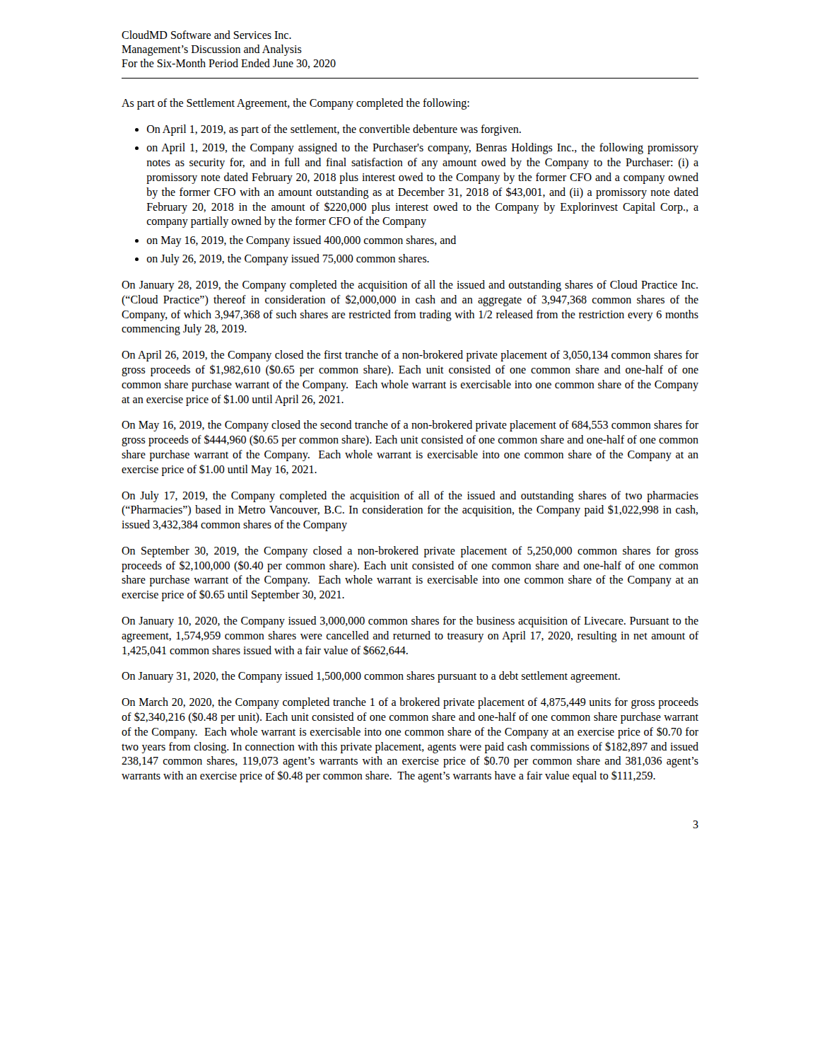CloudMD Software and Services Inc.
Management’s Discussion and Analysis
For the Six-Month Period Ended June 30, 2020
As part of the Settlement Agreement, the Company completed the following:
On April 1, 2019, as part of the settlement, the convertible debenture was forgiven.
on April 1, 2019, the Company assigned to the Purchaser's company, Benras Holdings Inc., the following promissory notes as security for, and in full and final satisfaction of any amount owed by the Company to the Purchaser: (i) a promissory note dated February 20, 2018 plus interest owed to the Company by the former CFO and a company owned by the former CFO with an amount outstanding as at December 31, 2018 of $43,001, and (ii) a promissory note dated February 20, 2018 in the amount of $220,000 plus interest owed to the Company by Explorinvest Capital Corp., a company partially owned by the former CFO of the Company
on May 16, 2019, the Company issued 400,000 common shares, and
on July 26, 2019, the Company issued 75,000 common shares.
On January 28, 2019, the Company completed the acquisition of all the issued and outstanding shares of Cloud Practice Inc. (“Cloud Practice”) thereof in consideration of $2,000,000 in cash and an aggregate of 3,947,368 common shares of the Company, of which 3,947,368 of such shares are restricted from trading with 1/2 released from the restriction every 6 months commencing July 28, 2019.
On April 26, 2019, the Company closed the first tranche of a non-brokered private placement of 3,050,134 common shares for gross proceeds of $1,982,610 ($0.65 per common share). Each unit consisted of one common share and one-half of one common share purchase warrant of the Company. Each whole warrant is exercisable into one common share of the Company at an exercise price of $1.00 until April 26, 2021.
On May 16, 2019, the Company closed the second tranche of a non-brokered private placement of 684,553 common shares for gross proceeds of $444,960 ($0.65 per common share). Each unit consisted of one common share and one-half of one common share purchase warrant of the Company. Each whole warrant is exercisable into one common share of the Company at an exercise price of $1.00 until May 16, 2021.
On July 17, 2019, the Company completed the acquisition of all of the issued and outstanding shares of two pharmacies (“Pharmacies”) based in Metro Vancouver, B.C. In consideration for the acquisition, the Company paid $1,022,998 in cash, issued 3,432,384 common shares of the Company
On September 30, 2019, the Company closed a non-brokered private placement of 5,250,000 common shares for gross proceeds of $2,100,000 ($0.40 per common share). Each unit consisted of one common share and one-half of one common share purchase warrant of the Company. Each whole warrant is exercisable into one common share of the Company at an exercise price of $0.65 until September 30, 2021.
On January 10, 2020, the Company issued 3,000,000 common shares for the business acquisition of Livecare. Pursuant to the agreement, 1,574,959 common shares were cancelled and returned to treasury on April 17, 2020, resulting in net amount of 1,425,041 common shares issued with a fair value of $662,644.
On January 31, 2020, the Company issued 1,500,000 common shares pursuant to a debt settlement agreement.
On March 20, 2020, the Company completed tranche 1 of a brokered private placement of 4,875,449 units for gross proceeds of $2,340,216 ($0.48 per unit). Each unit consisted of one common share and one-half of one common share purchase warrant of the Company. Each whole warrant is exercisable into one common share of the Company at an exercise price of $0.70 for two years from closing. In connection with this private placement, agents were paid cash commissions of $182,897 and issued 238,147 common shares, 119,073 agent’s warrants with an exercise price of $0.70 per common share and 381,036 agent’s warrants with an exercise price of $0.48 per common share. The agent’s warrants have a fair value equal to $111,259.
3